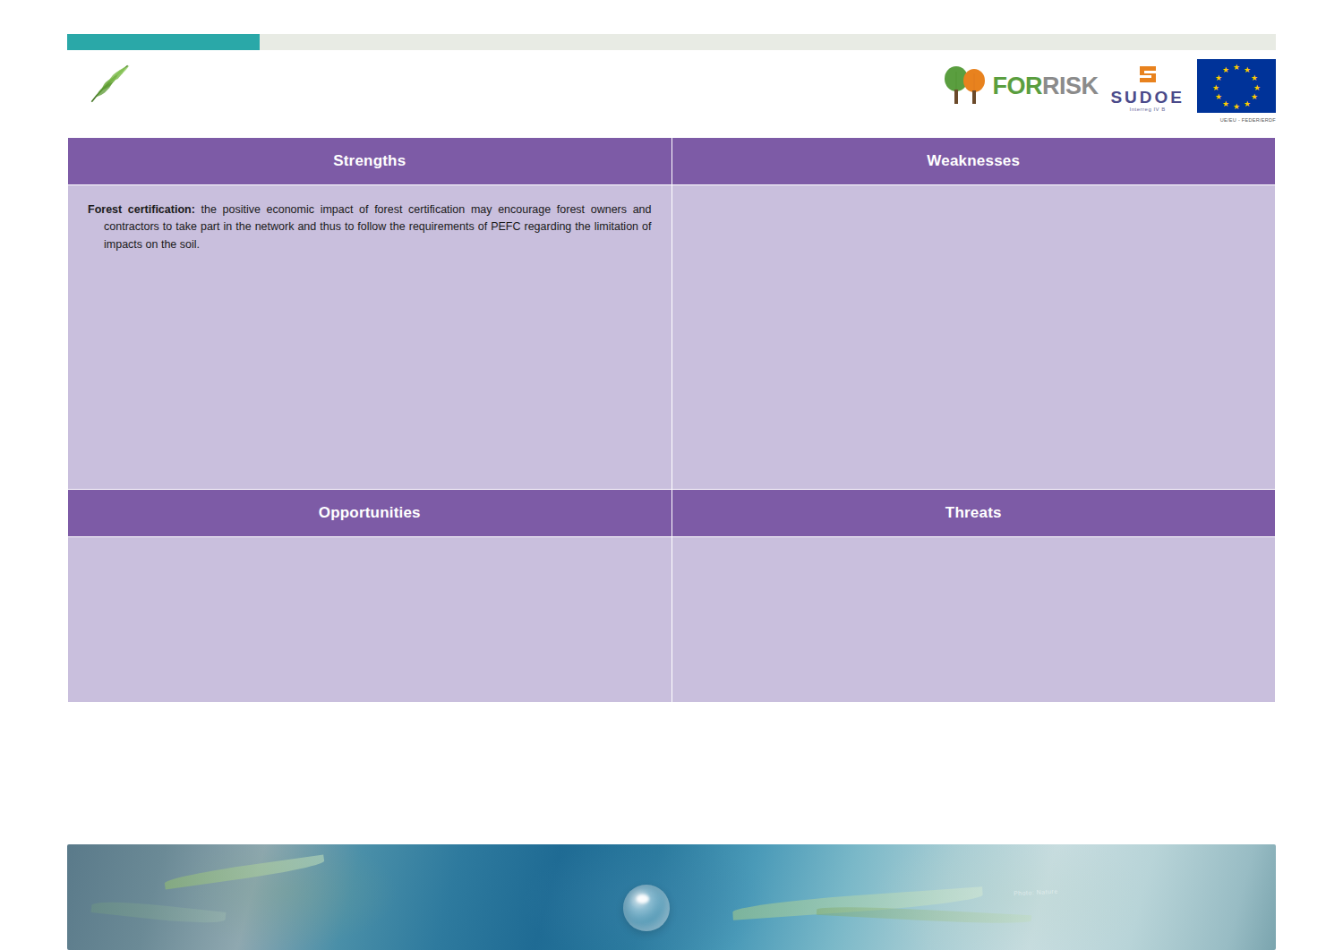FOR RISK
SUDOE
Interreg IV B
★ ★ ★ ★ ★ ★ ★ ★ ★ ★ ★ ★
UE/EU - FEDER/ERDF
| Strengths | Weaknesses |
| --- | --- |
| Forest certification: the positive economic impact of forest certification may encourage forest owners and contractors to take part in the network and thus to follow the requirements of PEFC regarding the limitation of impacts on the soil. | |
| Opportunities | Threats |
Photo: Nature